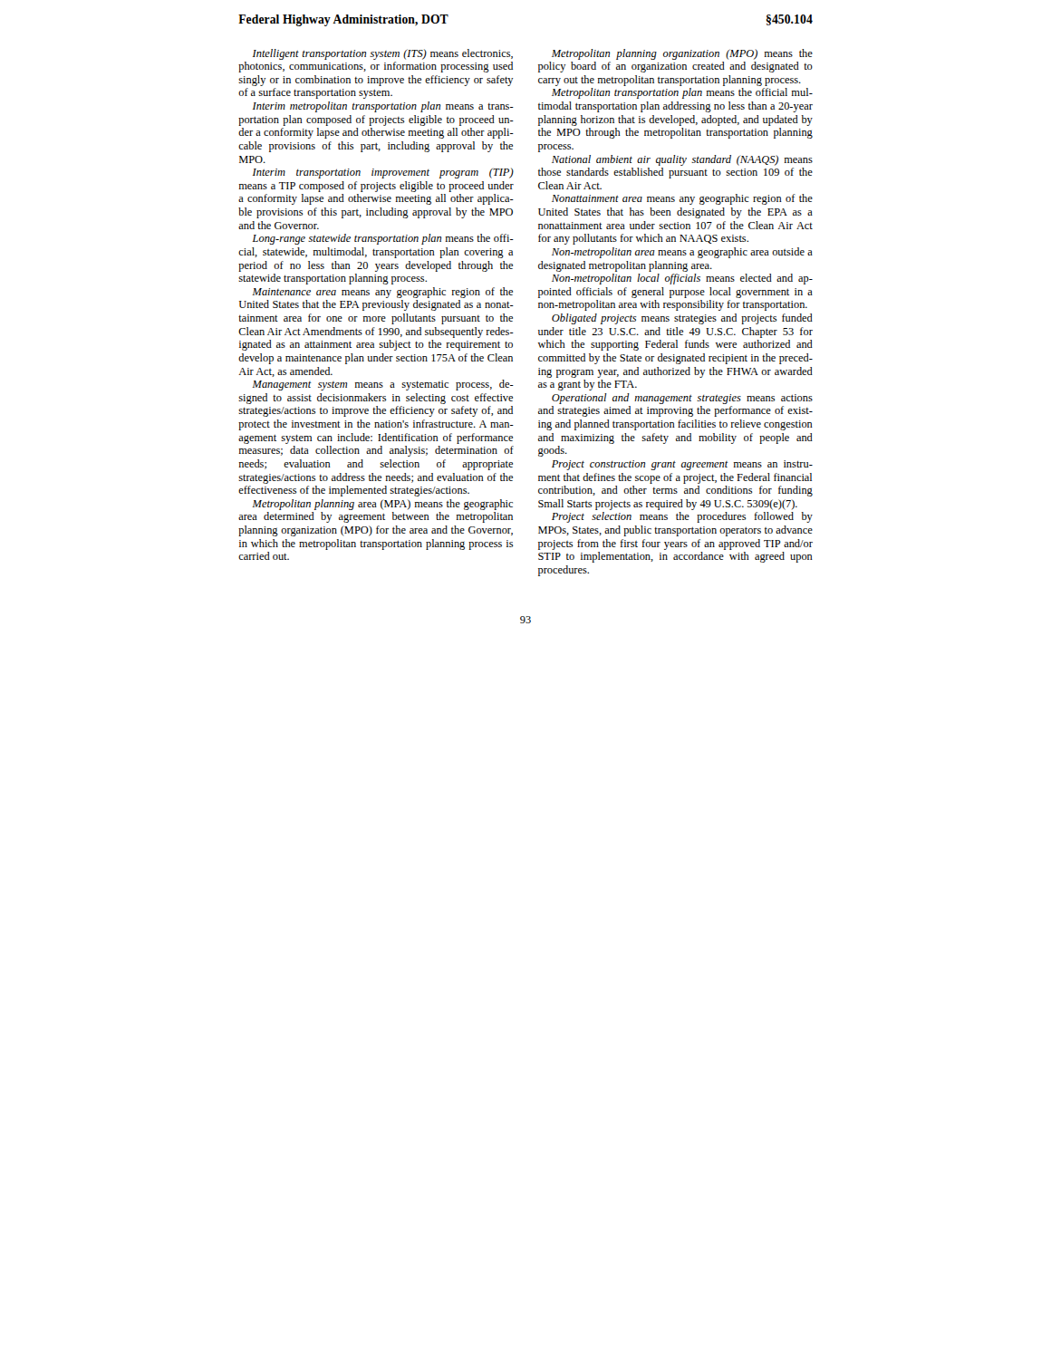Federal Highway Administration, DOT §450.104
Intelligent transportation system (ITS) means electronics, photonics, communications, or information processing used singly or in combination to improve the efficiency or safety of a surface transportation system.
Interim metropolitan transportation plan means a transportation plan composed of projects eligible to proceed under a conformity lapse and otherwise meeting all other applicable provisions of this part, including approval by the MPO.
Interim transportation improvement program (TIP) means a TIP composed of projects eligible to proceed under a conformity lapse and otherwise meeting all other applicable provisions of this part, including approval by the MPO and the Governor.
Long-range statewide transportation plan means the official, statewide, multimodal, transportation plan covering a period of no less than 20 years developed through the statewide transportation planning process.
Maintenance area means any geographic region of the United States that the EPA previously designated as a nonattainment area for one or more pollutants pursuant to the Clean Air Act Amendments of 1990, and subsequently redesignated as an attainment area subject to the requirement to develop a maintenance plan under section 175A of the Clean Air Act, as amended.
Management system means a systematic process, designed to assist decisionmakers in selecting cost effective strategies/actions to improve the efficiency or safety of, and protect the investment in the nation's infrastructure. A management system can include: Identification of performance measures; data collection and analysis; determination of needs; evaluation and selection of appropriate strategies/actions to address the needs; and evaluation of the effectiveness of the implemented strategies/actions.
Metropolitan planning area (MPA) means the geographic area determined by agreement between the metropolitan planning organization (MPO) for the area and the Governor, in which the metropolitan transportation planning process is carried out.
Metropolitan planning organization (MPO) means the policy board of an organization created and designated to carry out the metropolitan transportation planning process.
Metropolitan transportation plan means the official multimodal transportation plan addressing no less than a 20-year planning horizon that is developed, adopted, and updated by the MPO through the metropolitan transportation planning process.
National ambient air quality standard (NAAQS) means those standards established pursuant to section 109 of the Clean Air Act.
Nonattainment area means any geographic region of the United States that has been designated by the EPA as a nonattainment area under section 107 of the Clean Air Act for any pollutants for which an NAAQS exists.
Non-metropolitan area means a geographic area outside a designated metropolitan planning area.
Non-metropolitan local officials means elected and appointed officials of general purpose local government in a non-metropolitan area with responsibility for transportation.
Obligated projects means strategies and projects funded under title 23 U.S.C. and title 49 U.S.C. Chapter 53 for which the supporting Federal funds were authorized and committed by the State or designated recipient in the preceding program year, and authorized by the FHWA or awarded as a grant by the FTA.
Operational and management strategies means actions and strategies aimed at improving the performance of existing and planned transportation facilities to relieve congestion and maximizing the safety and mobility of people and goods.
Project construction grant agreement means an instrument that defines the scope of a project, the Federal financial contribution, and other terms and conditions for funding Small Starts projects as required by 49 U.S.C. 5309(e)(7).
Project selection means the procedures followed by MPOs, States, and public transportation operators to advance projects from the first four years of an approved TIP and/or STIP to implementation, in accordance with agreed upon procedures.
93